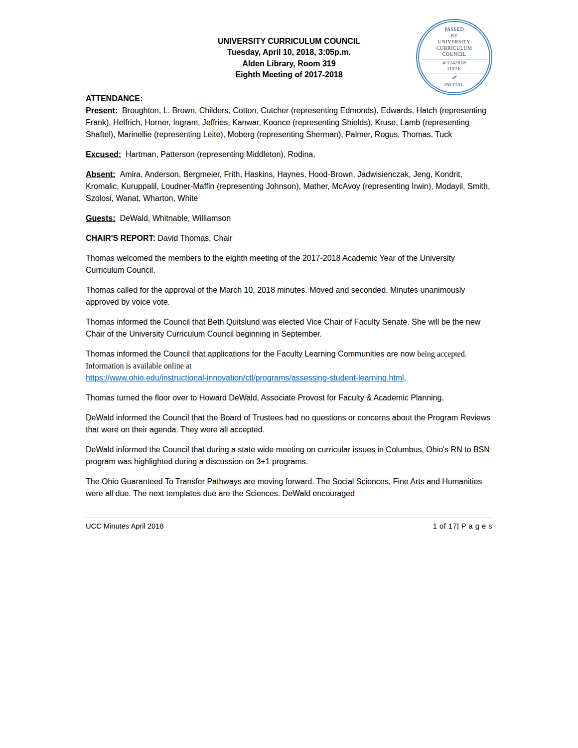PASSED
BY
UNIVERSITY
CURRICULUM
COUNCIL
4/1242018
DATE
✐
INITIAL
UNIVERSITY CURRICULUM COUNCIL
Tuesday, April 10, 2018, 3:05p.m.
Alden Library, Room 319
Eighth Meeting of 2017-2018
ATTENDANCE:
Present: Broughton, L. Brown, Childers, Cotton, Cutcher (representing Edmonds), Edwards, Hatch (representing Frank), Helfrich, Horner, Ingram, Jeffries, Kanwar, Koonce (representing Shields), Kruse, Lamb (representing Shaftel), Marinellie (representing Leite), Moberg (representing Sherman), Palmer, Rogus, Thomas, Tuck
Excused: Hartman, Patterson (representing Middleton), Rodina,
Absent: Amira, Anderson, Bergmeier, Frith, Haskins, Haynes, Hood-Brown, Jadwisienczak, Jeng, Kondrit, Kromalic, Kuruppalil, Loudner-Maffin (representing Johnson), Mather, McAvoy (representing Irwin), Modayil, Smith, Szolosi, Wanat, Wharton, White
Guests: DeWald, Whitnable, Williamson
CHAIR'S REPORT: David Thomas, Chair
Thomas welcomed the members to the eighth meeting of the 2017-2018 Academic Year of the University Curriculum Council.
Thomas called for the approval of the March 10, 2018 minutes. Moved and seconded. Minutes unanimously approved by voice vote.
Thomas informed the Council that Beth Quitslund was elected Vice Chair of Faculty Senate. She will be the new Chair of the University Curriculum Council beginning in September.
Thomas informed the Council that applications for the Faculty Learning Communities are now being accepted. Information is available online at
https://www.ohio.edu/instructional-innovation/ctl/programs/assessing-student-learning.html.
Thomas turned the floor over to Howard DeWald, Associate Provost for Faculty & Academic Planning.
DeWald informed the Council that the Board of Trustees had no questions or concerns about the Program Reviews that were on their agenda. They were all accepted.
DeWald informed the Council that during a state wide meeting on curricular issues in Columbus, Ohio's RN to BSN program was highlighted during a discussion on 3+1 programs.
The Ohio Guaranteed To Transfer Pathways are moving forward. The Social Sciences, Fine Arts and Humanities were all due. The next templates due are the Sciences. DeWald encouraged
UCC Minutes April 2018 1 of 17| P a g e s